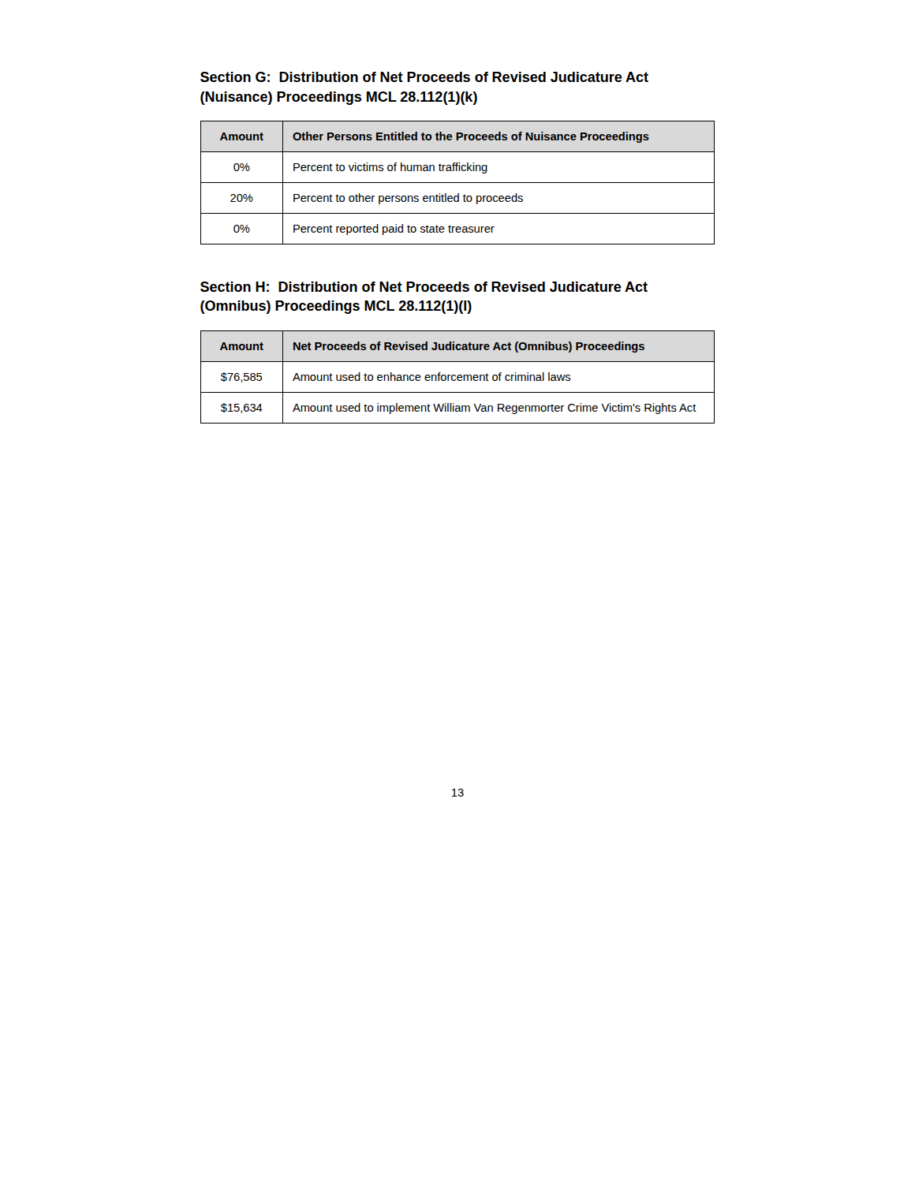Section G: Distribution of Net Proceeds of Revised Judicature Act (Nuisance) Proceedings MCL 28.112(1)(k)
| Amount | Other Persons Entitled to the Proceeds of Nuisance Proceedings |
| --- | --- |
| 0% | Percent to victims of human trafficking |
| 20% | Percent to other persons entitled to proceeds |
| 0% | Percent reported paid to state treasurer |
Section H: Distribution of Net Proceeds of Revised Judicature Act (Omnibus) Proceedings MCL 28.112(1)(l)
| Amount | Net Proceeds of Revised Judicature Act (Omnibus) Proceedings |
| --- | --- |
| $76,585 | Amount used to enhance enforcement of criminal laws |
| $15,634 | Amount used to implement William Van Regenmorter Crime Victim's Rights Act |
13